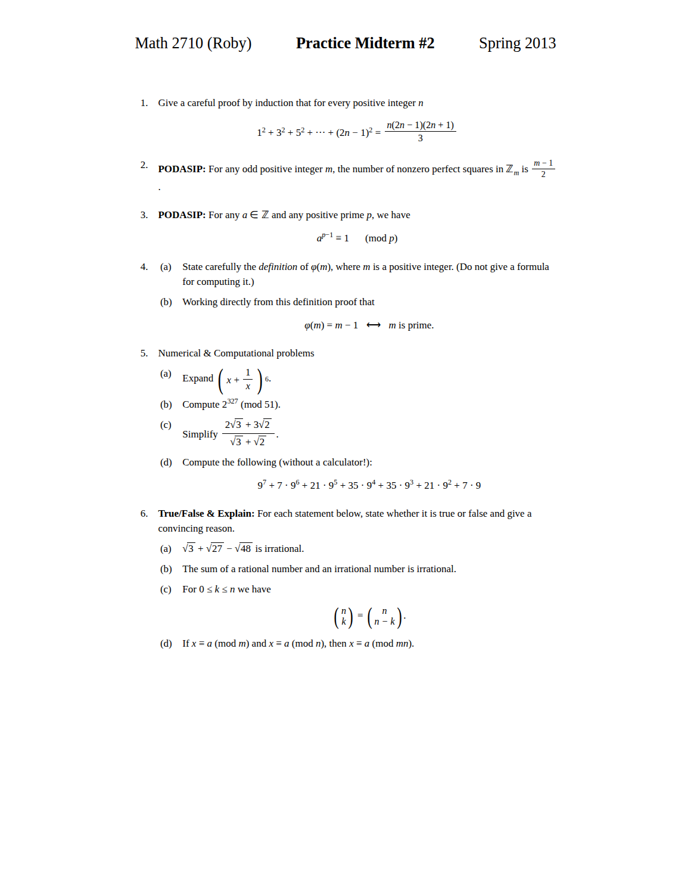Math 2710 (Roby) Practice Midterm #2 Spring 2013
Give a careful proof by induction that for every positive integer n
12 + 32 + 52 + ··· + (2n − 1)2 = n(2n − 1)(2n + 1) 3
PODASIP: For any odd positive integer m, the number of nonzero perfect squares in ℤm is m − 1 2 .
PODASIP: For any a ∈ ℤ and any positive prime p, we have
ap−1 ≡ 1 (mod p)
State carefully the definition of φ(m), where m is a positive integer. (Do not give a formula for computing it.)
Working directly from this definition proof that
φ(m) = m − 1 ⟷ m is prime.
Numerical & Computational problems
Expand ( x + 1 x ) 6 .
Compute 2327 (mod 51).
Simplify 2√3 + 3√2 √3 + √2 .
Compute the following (without a calculator!):
97 + 7 · 96 + 21 · 95 + 35 · 94 + 35 · 93 + 21 · 92 + 7 · 9
True/False & Explain: For each statement below, state whether it is true or false and give a convincing reason.
√3 + √27 − √48 is irrational.
The sum of a rational number and an irrational number is irrational.
For 0 ≤ k ≤ n we have
( nk ) = ( nn − k ) .
If x ≡ a (mod m) and x ≡ a (mod n), then x ≡ a (mod mn).